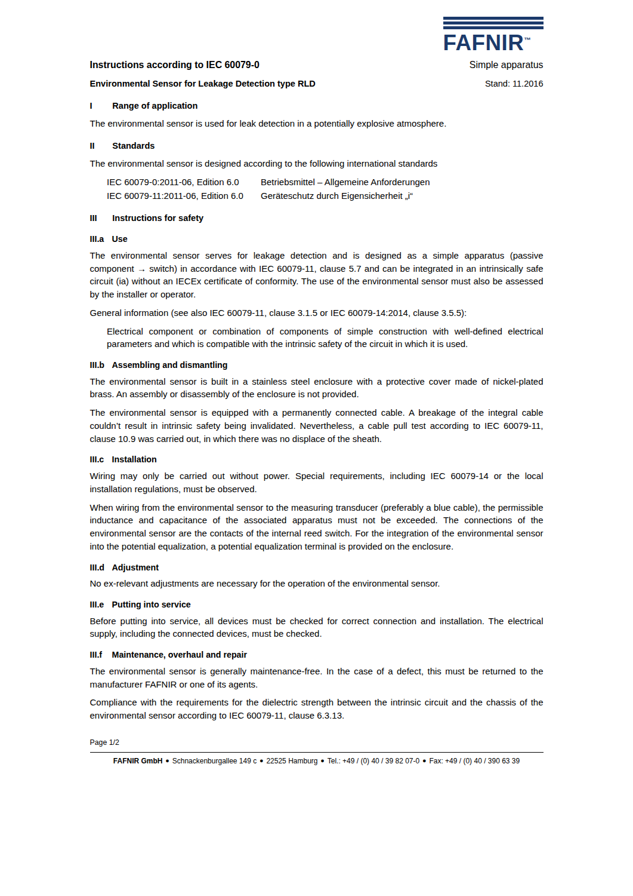FAFNIR™
Instructions according to IEC 60079-0
Simple apparatus
Environmental Sensor for Leakage Detection type RLD
Stand: 11.2016
IRange of application
The environmental sensor is used for leak detection in a potentially explosive atmosphere.
II Standards
The environmental sensor is designed according to the following international standards
IEC 60079-0:2011-06, Edition 6.0
Betriebsmittel – Allgemeine Anforderungen
IEC 60079-11:2011-06, Edition 6.0
Geräteschutz durch Eigensicherheit „i“
III Instructions for safety
III.a Use
The environmental sensor serves for leakage detection and is designed as a simple apparatus (passive component → switch) in accordance with IEC 60079-11, clause 5.7 and can be integrated in an intrinsically safe circuit (ia) without an IECEx certificate of conformity. The use of the environmental sensor must also be assessed by the installer or operator.
General information (see also IEC 60079-11, clause 3.1.5 or IEC 60079-14:2014, clause 3.5.5):
Electrical component or combination of components of simple construction with well-defined electrical parameters and which is compatible with the intrinsic safety of the circuit in which it is used.
III.b Assembling and dismantling
The environmental sensor is built in a stainless steel enclosure with a protective cover made of nickel-plated brass. An assembly or disassembly of the enclosure is not provided.
The environmental sensor is equipped with a permanently connected cable. A breakage of the integral cable couldn’t result in intrinsic safety being invalidated. Nevertheless, a cable pull test according to IEC 60079-11, clause 10.9 was carried out, in which there was no displace of the sheath.
III.c Installation
Wiring may only be carried out without power. Special requirements, including IEC 60079-14 or the local installation regulations, must be observed.
When wiring from the environmental sensor to the measuring transducer (preferably a blue cable), the permissible inductance and capacitance of the associated apparatus must not be exceeded. The connections of the environmental sensor are the contacts of the internal reed switch. For the integration of the environmental sensor into the potential equalization, a potential equalization terminal is provided on the enclosure.
III.d Adjustment
No ex-relevant adjustments are necessary for the operation of the environmental sensor.
III.e Putting into service
Before putting into service, all devices must be checked for correct connection and installation. The electrical supply, including the connected devices, must be checked.
III.f Maintenance, overhaul and repair
The environmental sensor is generally maintenance-free. In the case of a defect, this must be returned to the manufacturer FAFNIR or one of its agents.
Compliance with the requirements for the dielectric strength between the intrinsic circuit and the chassis of the environmental sensor according to IEC 60079-11, clause 6.3.13.
Page 1/2
FAFNIR GmbH●Schnackenburgallee 149 c●22525 Hamburg●Tel.: +49 / (0) 40 / 39 82 07-0●Fax: +49 / (0) 40 / 390 63 39